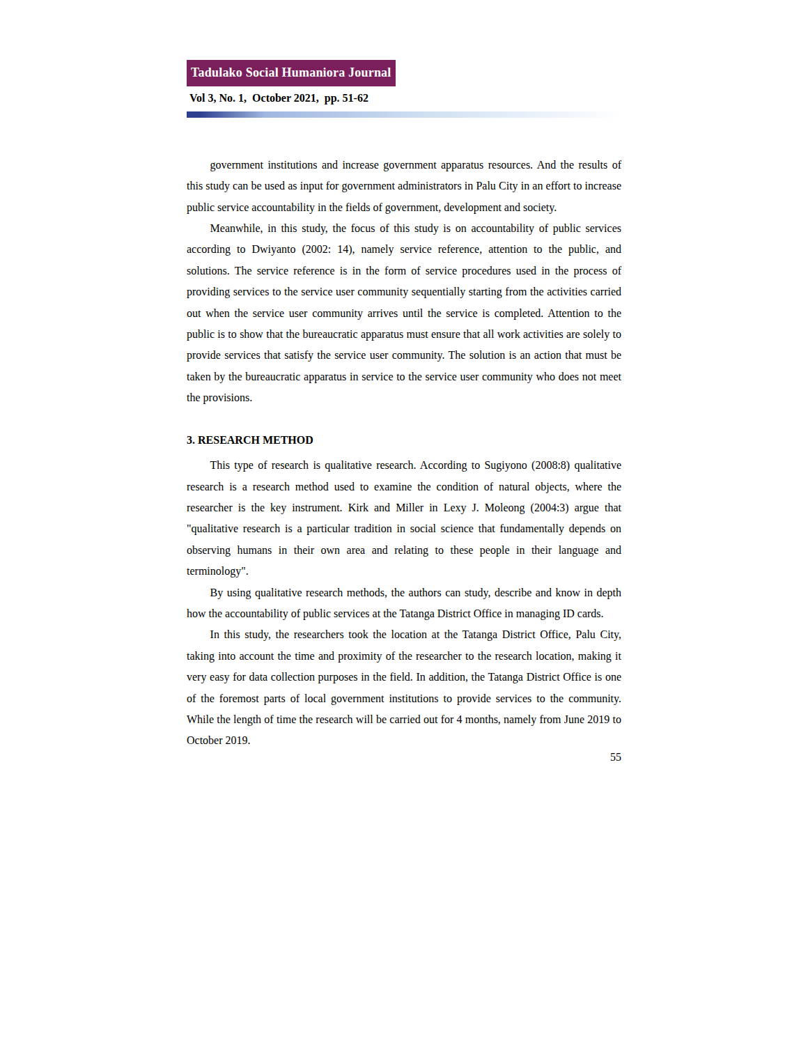Tadulako Social Humaniora Journal
Vol 3, No. 1, October 2021, pp. 51-62
government institutions and increase government apparatus resources. And the results of this study can be used as input for government administrators in Palu City in an effort to increase public service accountability in the fields of government, development and society.
Meanwhile, in this study, the focus of this study is on accountability of public services according to Dwiyanto (2002: 14), namely service reference, attention to the public, and solutions. The service reference is in the form of service procedures used in the process of providing services to the service user community sequentially starting from the activities carried out when the service user community arrives until the service is completed. Attention to the public is to show that the bureaucratic apparatus must ensure that all work activities are solely to provide services that satisfy the service user community. The solution is an action that must be taken by the bureaucratic apparatus in service to the service user community who does not meet the provisions.
3. RESEARCH METHOD
This type of research is qualitative research. According to Sugiyono (2008:8) qualitative research is a research method used to examine the condition of natural objects, where the researcher is the key instrument. Kirk and Miller in Lexy J. Moleong (2004:3) argue that "qualitative research is a particular tradition in social science that fundamentally depends on observing humans in their own area and relating to these people in their language and terminology".
By using qualitative research methods, the authors can study, describe and know in depth how the accountability of public services at the Tatanga District Office in managing ID cards.
In this study, the researchers took the location at the Tatanga District Office, Palu City, taking into account the time and proximity of the researcher to the research location, making it very easy for data collection purposes in the field. In addition, the Tatanga District Office is one of the foremost parts of local government institutions to provide services to the community. While the length of time the research will be carried out for 4 months, namely from June 2019 to October 2019.
55